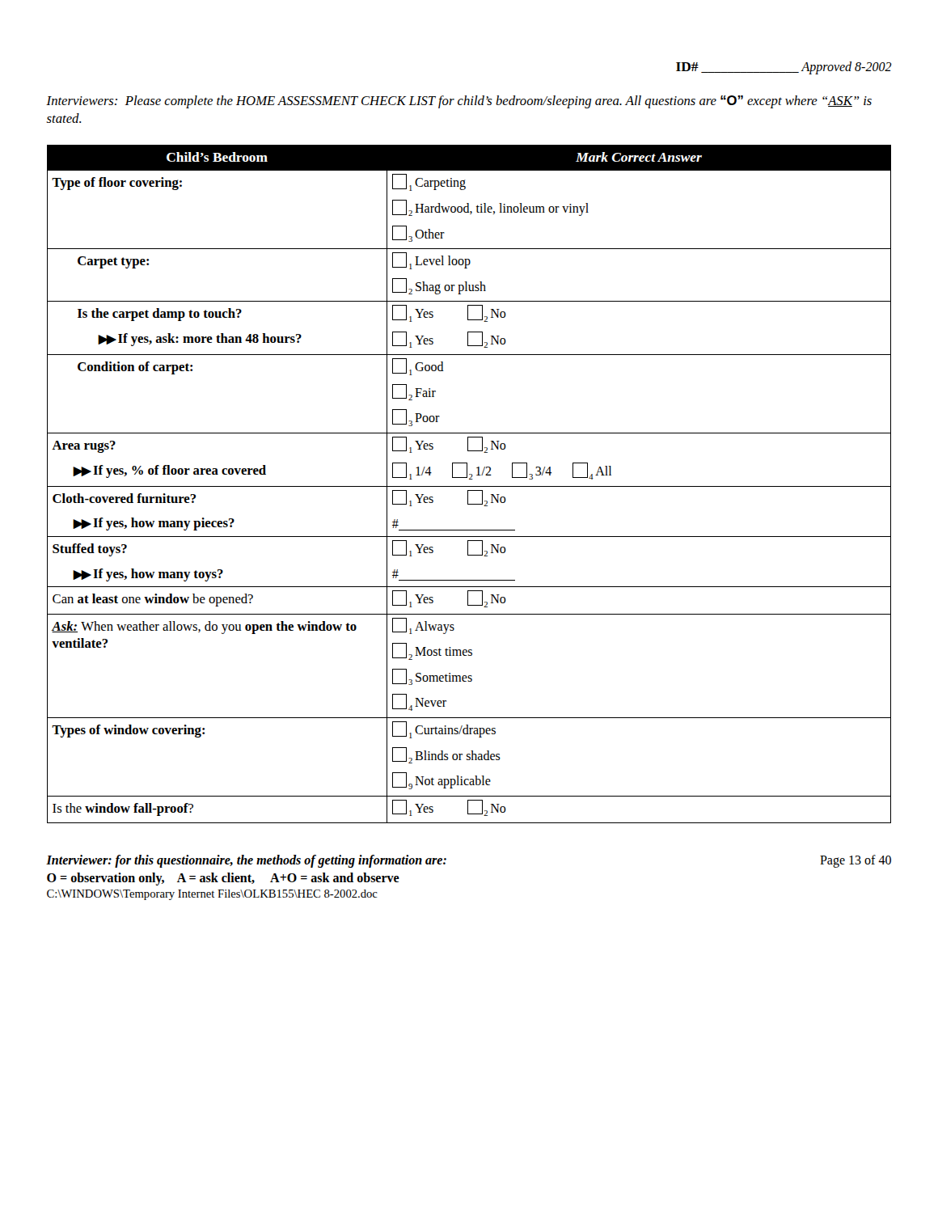ID# _______________ Approved 8-2002
Interviewers: Please complete the HOME ASSESSMENT CHECK LIST for child’s bedroom/sleeping area. All questions are “O” except where “ASK” is stated.
| Child’s Bedroom | Mark Correct Answer |
| --- | --- |
| Type of floor covering: | 1 Carpeting 2 Hardwood, tile, linoleum or vinyl 3 Other |
| Carpet type: | 1 Level loop 2 Shag or plush |
| Is the carpet damp to touch? ▶▶ If yes, ask: more than 48 hours? | 1 Yes 2 No 1 Yes 2 No |
| Condition of carpet: | 1 Good 2 Fair 3 Poor |
| Area rugs? ▶▶ If yes, % of floor area covered | 1 Yes 2 No 1 1/4 2 1/2 3 3/4 4 All |
| Cloth-covered furniture? ▶▶ If yes, how many pieces? | 1 Yes 2 No # |
| Stuffed toys? ▶▶ If yes, how many toys? | 1 Yes 2 No # |
| Can at least one window be opened? | 1 Yes 2 No |
| Ask: When weather allows, do you open the window to ventilate? | 1 Always 2 Most times 3 Sometimes 4 Never |
| Types of window covering: | 1 Curtains/drapes 2 Blinds or shades 9 Not applicable |
| Is the window fall-proof ? | 1 Yes 2 No |
Page 13 of 40 Interviewer: for this questionnaire, the methods of getting information are:
O = observation only, A = ask client, A+O = ask and observe
C:\WINDOWS\Temporary Internet Files\OLKB155\HEC 8-2002.doc